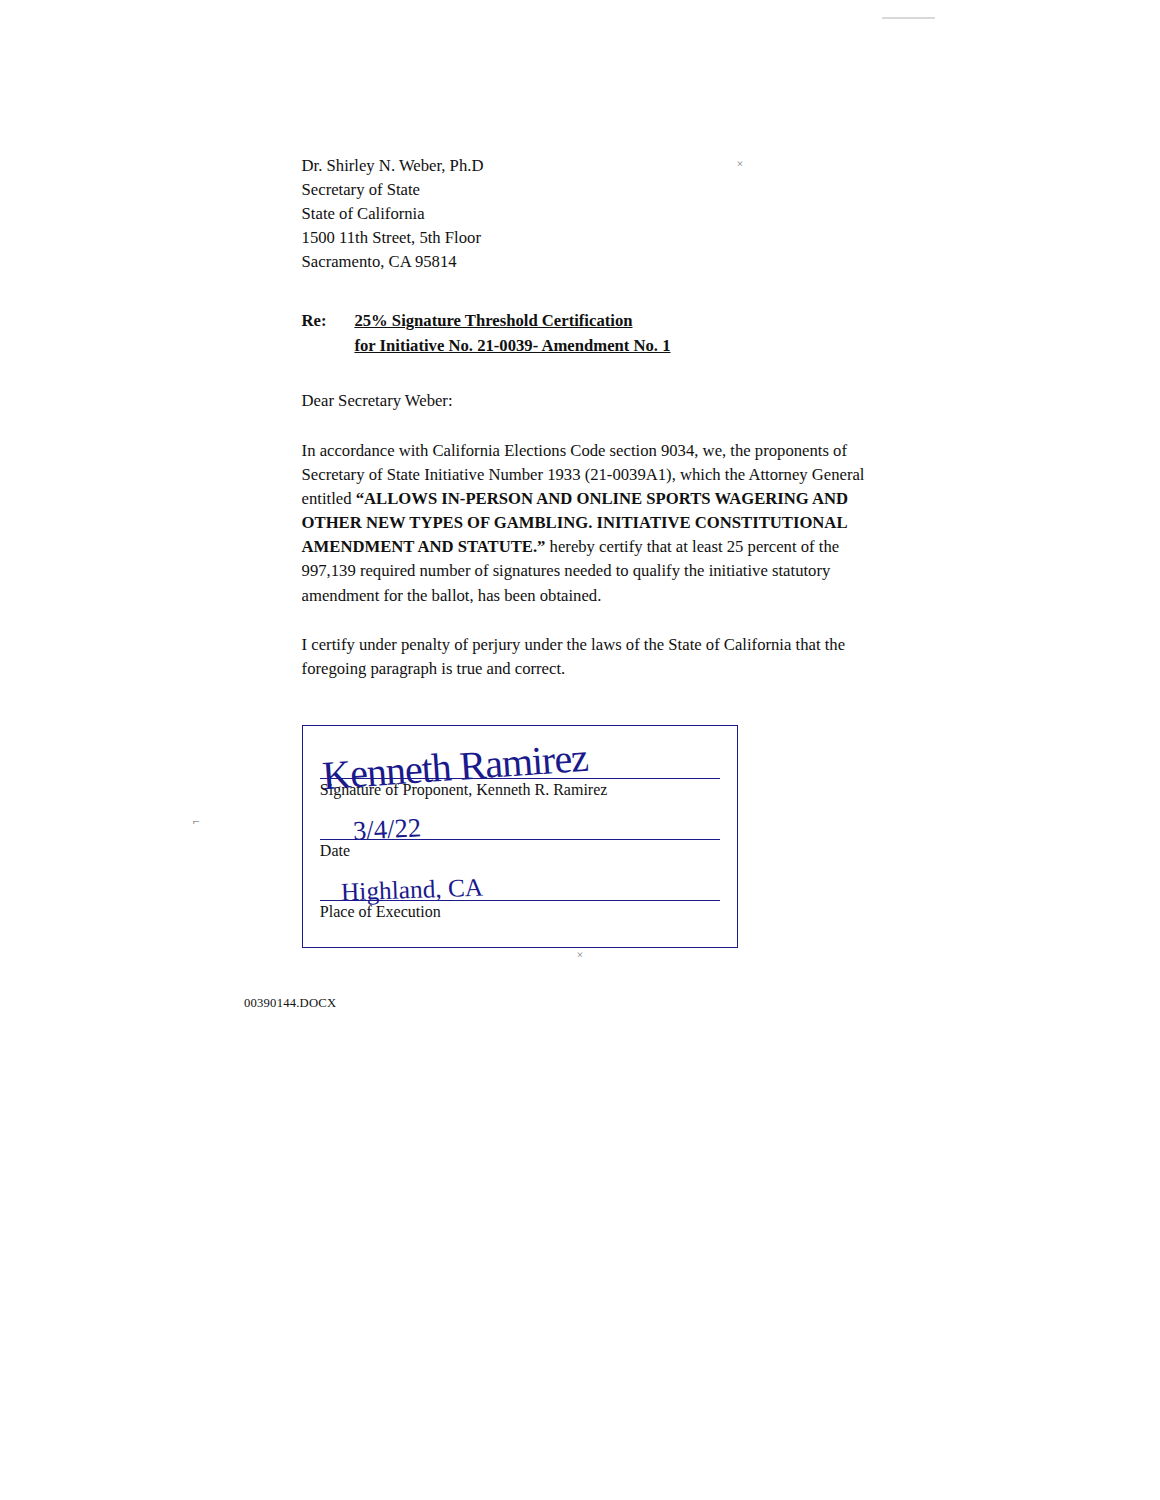×
Dr. Shirley N. Weber, Ph.D
Secretary of State
State of California
1500 11th Street, 5th Floor
Sacramento, CA 95814
Re: 25% Signature Threshold Certification for Initiative No. 21-0039- Amendment No. 1
Dear Secretary Weber:
In accordance with California Elections Code section 9034, we, the proponents of Secretary of State Initiative Number 1933 (21-0039A1), which the Attorney General entitled “ALLOWS IN-PERSON AND ONLINE SPORTS WAGERING AND OTHER NEW TYPES OF GAMBLING. INITIATIVE CONSTITUTIONAL AMENDMENT AND STATUTE.” hereby certify that at least 25 percent of the 997,139 required number of signatures needed to qualify the initiative statutory amendment for the ballot, has been obtained.
I certify under penalty of perjury under the laws of the State of California that the foregoing paragraph is true and correct.
Kenneth Ramirez
Signature of Proponent, Kenneth R. Ramirez
3/4/22
Date
Highland, CA
Place of Execution
⌐
×
00390144.DOCX